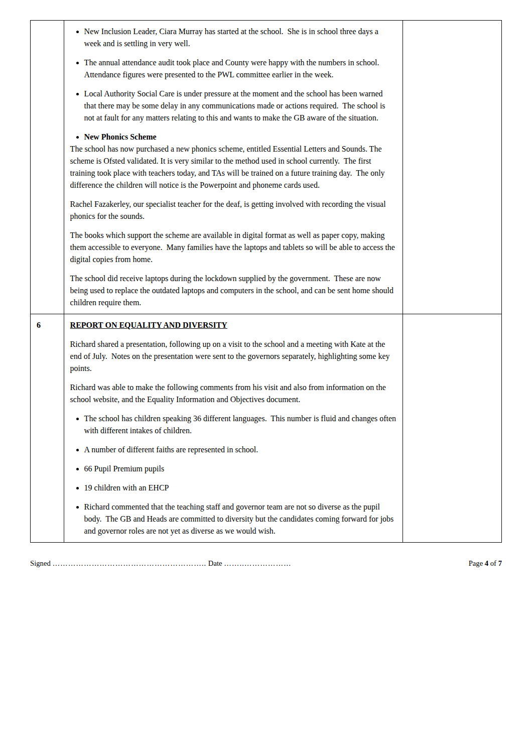| | New Inclusion Leader, Ciara Murray has started at the school. She is in school three days a week and is settling in very well. The annual attendance audit took place and County were happy with the numbers in school. Attendance figures were presented to the PWL committee earlier in the week. Local Authority Social Care is under pressure at the moment and the school has been warned that there may be some delay in any communications made or actions required. The school is not at fault for any matters relating to this and wants to make the GB aware of the situation. New Phonics Scheme The school has now purchased a new phonics scheme, entitled Essential Letters and Sounds. The scheme is Ofsted validated. It is very similar to the method used in school currently. The first training took place with teachers today, and TAs will be trained on a future training day. The only difference the children will notice is the Powerpoint and phoneme cards used. Rachel Fazakerley, our specialist teacher for the deaf, is getting involved with recording the visual phonics for the sounds. The books which support the scheme are available in digital format as well as paper copy, making them accessible to everyone. Many families have the laptops and tablets so will be able to access the digital copies from home. The school did receive laptops during the lockdown supplied by the government. These are now being used to replace the outdated laptops and computers in the school, and can be sent home should children require them. | |
| 6 | REPORT ON EQUALITY AND DIVERSITY Richard shared a presentation, following up on a visit to the school and a meeting with Kate at the end of July. Notes on the presentation were sent to the governors separately, highlighting some key points. Richard was able to make the following comments from his visit and also from information on the school website, and the Equality Information and Objectives document. The school has children speaking 36 different languages. This number is fluid and changes often with different intakes of children. A number of different faiths are represented in school. 66 Pupil Premium pupils 19 children with an EHCP Richard commented that the teaching staff and governor team are not so diverse as the pupil body. The GB and Heads are committed to diversity but the candidates coming forward for jobs and governor roles are not yet as diverse as we would wish. | |
Signed ………………………………………………….. Date ……..……………… Page 4 of 7